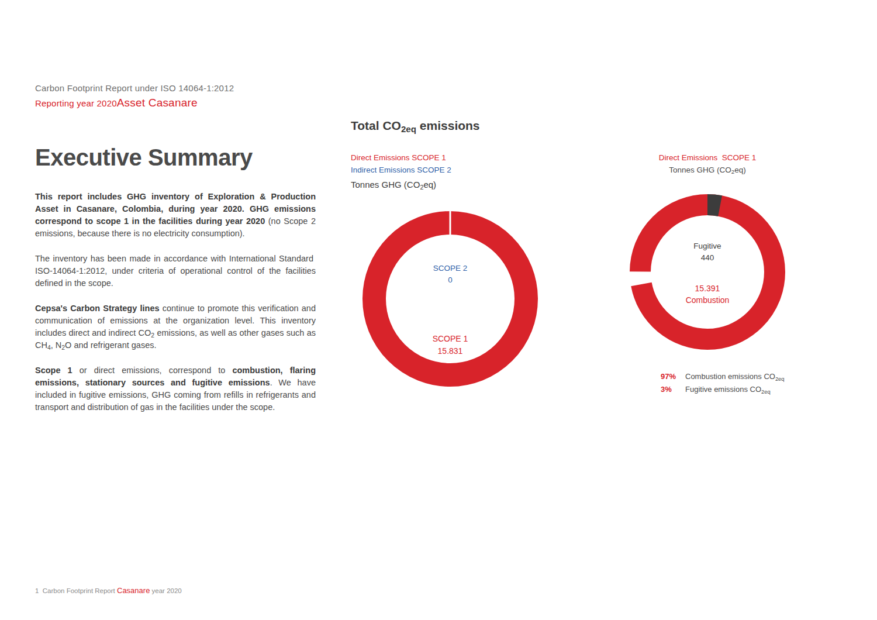Carbon Footprint Report under ISO 14064-1:2012
Reporting year 2020Asset Casanare
Executive Summary
This report includes GHG inventory of Exploration & Production Asset in Casanare, Colombia, during year 2020. GHG emissions correspond to scope 1 in the facilities during year 2020 (no Scope 2 emissions, because there is no electricity consumption).
The inventory has been made in accordance with International Standard ISO-14064-1:2012, under criteria of operational control of the facilities defined in the scope.
Cepsa's Carbon Strategy lines continue to promote this verification and communication of emissions at the organization level. This inventory includes direct and indirect CO2 emissions, as well as other gases such as CH4, N2O and refrigerant gases.
Scope 1 or direct emissions, correspond to combustion, flaring emissions, stationary sources and fugitive emissions. We have included in fugitive emissions, GHG coming from refills in refrigerants and transport and distribution of gas in the facilities under the scope.
Total CO2eq emissions
Direct Emissions SCOPE 1
Indirect Emissions SCOPE 2
Tonnes GHG (CO2eq)
SCOPE 2
0
SCOPE 1
15.831
Direct Emissions SCOPE 1
Tonnes GHG (CO2eq)
Fugitive
440
15.391
Combustion
97% Combustion emissions CO2eq
3% Fugitive emissions CO2eq
1 Carbon Footprint Report Casanare year 2020